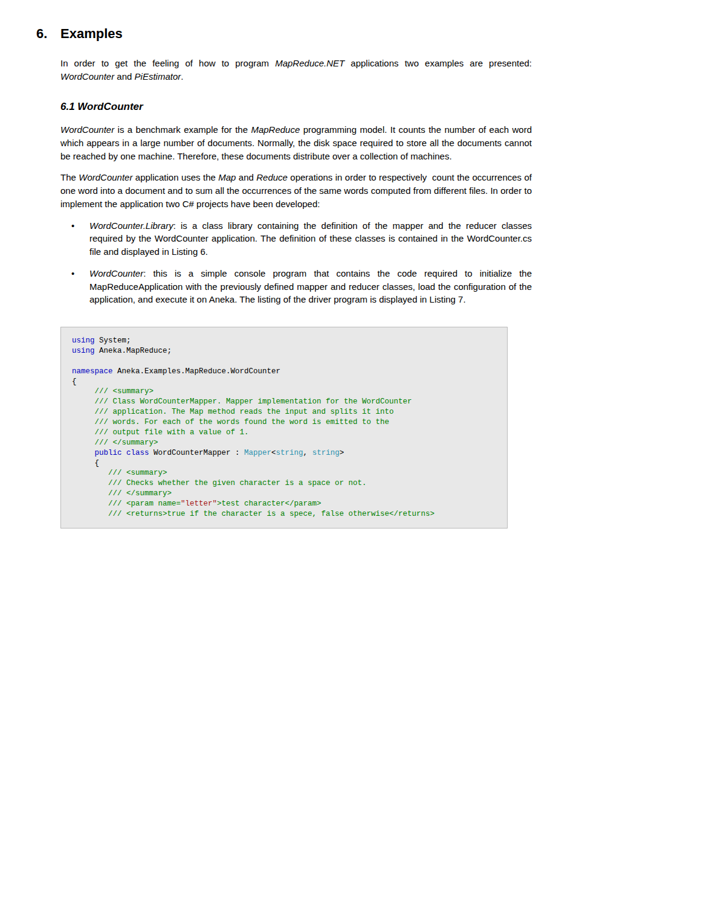6. Examples
In order to get the feeling of how to program MapReduce.NET applications two examples are presented: WordCounter and PiEstimator.
6.1 WordCounter
WordCounter is a benchmark example for the MapReduce programming model. It counts the number of each word which appears in a large number of documents. Normally, the disk space required to store all the documents cannot be reached by one machine. Therefore, these documents distribute over a collection of machines.
The WordCounter application uses the Map and Reduce operations in order to respectively count the occurrences of one word into a document and to sum all the occurrences of the same words computed from different files. In order to implement the application two C# projects have been developed:
WordCounter.Library: is a class library containing the definition of the mapper and the reducer classes required by the WordCounter application. The definition of these classes is contained in the WordCounter.cs file and displayed in Listing 6.
WordCounter: this is a simple console program that contains the code required to initialize the MapReduceApplication with the previously defined mapper and reducer classes, load the configuration of the application, and execute it on Aneka. The listing of the driver program is displayed in Listing 7.
using System;
using Aneka.MapReduce;

namespace Aneka.Examples.MapReduce.WordCounter
{
     /// <summary>
     /// Class WordCounterMapper. Mapper implementation for the WordCounter
     /// application. The Map method reads the input and splits it into
     /// words. For each of the words found the word is emitted to the
     /// output file with a value of 1.
     /// </summary>
     public class WordCounterMapper : Mapper<string, string>
     {
        /// <summary>
        /// Checks whether the given character is a space or not.
        /// </summary>
        /// <param name="letter">test character</param>
        /// <returns>true if the character is a spece, false otherwise</returns>